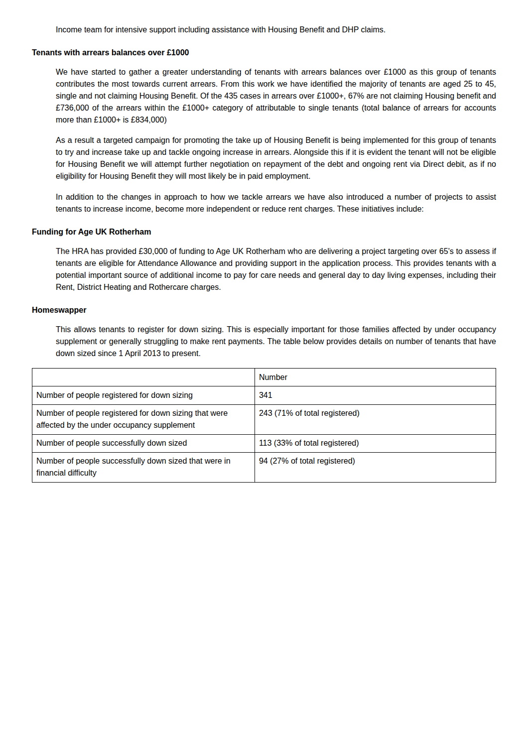Income team for intensive support including assistance with Housing Benefit and DHP claims.
Tenants with arrears balances over £1000
We have started to gather a greater understanding of tenants with arrears balances over £1000 as this group of tenants contributes the most towards current arrears. From this work we have identified the majority of tenants are aged 25 to 45, single and not claiming Housing Benefit. Of the 435 cases in arrears over £1000+, 67% are not claiming Housing benefit and £736,000 of the arrears within the £1000+ category of attributable to single tenants (total balance of arrears for accounts more than £1000+ is £834,000)
As a result a targeted campaign for promoting the take up of Housing Benefit is being implemented for this group of tenants to try and increase take up and tackle ongoing increase in arrears. Alongside this if it is evident the tenant will not be eligible for Housing Benefit we will attempt further negotiation on repayment of the debt and ongoing rent via Direct debit, as if no eligibility for Housing Benefit they will most likely be in paid employment.
In addition to the changes in approach to how we tackle arrears we have also introduced a number of projects to assist tenants to increase income, become more independent or reduce rent charges. These initiatives include:
Funding for Age UK Rotherham
The HRA has provided £30,000 of funding to Age UK Rotherham who are delivering a project targeting over 65's to assess if tenants are eligible for Attendance Allowance and providing support in the application process. This provides tenants with a potential important source of additional income to pay for care needs and general day to day living expenses, including their Rent, District Heating and Rothercare charges.
Homeswapper
This allows tenants to register for down sizing. This is especially important for those families affected by under occupancy supplement or generally struggling to make rent payments. The table below provides details on number of tenants that have down sized since 1 April 2013 to present.
| | Number |
| Number of people registered for down sizing | 341 |
| Number of people registered for down sizing that were affected by the under occupancy supplement | 243 (71% of total registered) |
| Number of people successfully down sized | 113 (33% of total registered) |
| Number of people successfully down sized that were in financial difficulty | 94 (27% of total registered) |